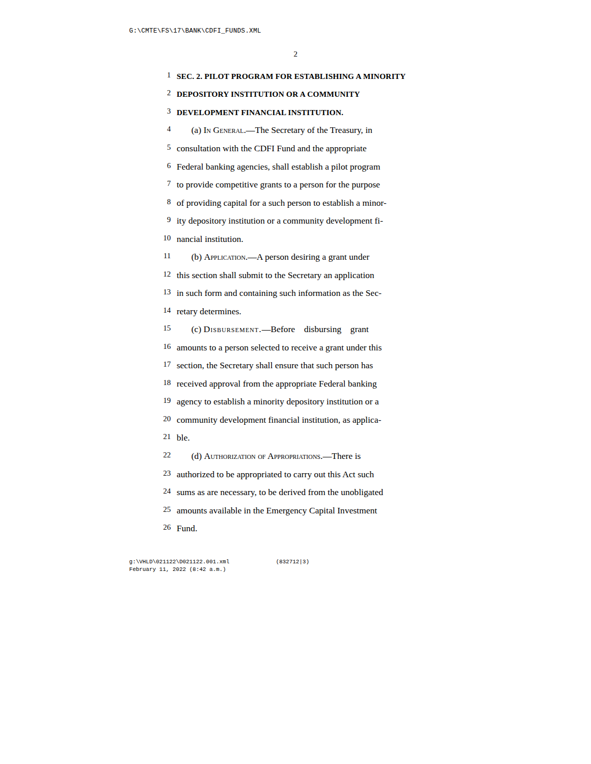G:\CMTE\FS\17\BANK\CDFI_FUNDS.XML
2
SEC. 2. PILOT PROGRAM FOR ESTABLISHING A MINORITY
DEPOSITORY INSTITUTION OR A COMMUNITY
DEVELOPMENT FINANCIAL INSTITUTION.
(a) In General.—The Secretary of the Treasury, in
consultation with the CDFI Fund and the appropriate
Federal banking agencies, shall establish a pilot program
to provide competitive grants to a person for the purpose
of providing capital for a such person to establish a minor-
ity depository institution or a community development fi-
nancial institution.
(b) Application.—A person desiring a grant under
this section shall submit to the Secretary an application
in such form and containing such information as the Sec-
retary determines.
(c) Disbursement.—Before disbursing grant
amounts to a person selected to receive a grant under this
section, the Secretary shall ensure that such person has
received approval from the appropriate Federal banking
agency to establish a minority depository institution or a
community development financial institution, as applica-
ble.
(d) Authorization of Appropriations.—There is
authorized to be appropriated to carry out this Act such
sums as are necessary, to be derived from the unobligated
amounts available in the Emergency Capital Investment
Fund.
g:\VHLD\021122\D021122.001.xml (832712|3)
February 11, 2022 (8:42 a.m.)